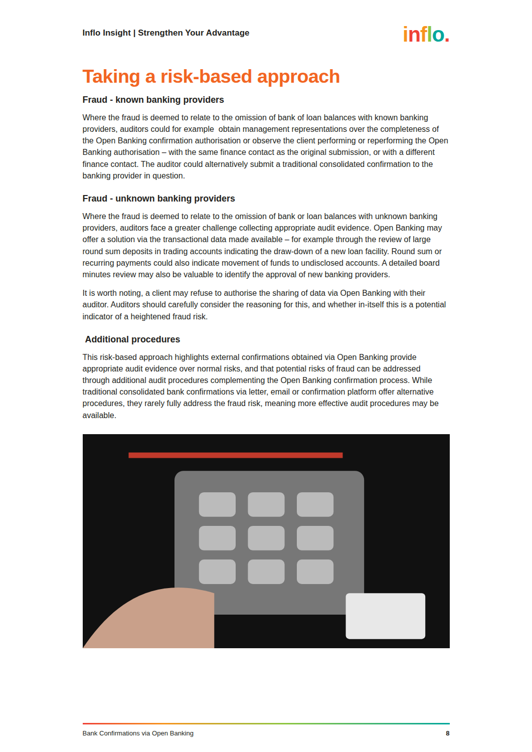Inflo Insight | Strengthen Your Advantage
inflo.
Taking a risk-based approach
Fraud - known banking providers
Where the fraud is deemed to relate to the omission of bank of loan balances with known banking providers, auditors could for example obtain management representations over the completeness of the Open Banking confirmation authorisation or observe the client performing or reperforming the Open Banking authorisation – with the same finance contact as the original submission, or with a different finance contact. The auditor could alternatively submit a traditional consolidated confirmation to the banking provider in question.
Fraud - unknown banking providers
Where the fraud is deemed to relate to the omission of bank or loan balances with unknown banking providers, auditors face a greater challenge collecting appropriate audit evidence. Open Banking may offer a solution via the transactional data made available – for example through the review of large round sum deposits in trading accounts indicating the draw-down of a new loan facility. Round sum or recurring payments could also indicate movement of funds to undisclosed accounts. A detailed board minutes review may also be valuable to identify the approval of new banking providers.
It is worth noting, a client may refuse to authorise the sharing of data via Open Banking with their auditor. Auditors should carefully consider the reasoning for this, and whether in-itself this is a potential indicator of a heightened fraud risk.
Additional procedures
This risk-based approach highlights external confirmations obtained via Open Banking provide appropriate audit evidence over normal risks, and that potential risks of fraud can be addressed through additional audit procedures complementing the Open Banking confirmation process. While traditional consolidated bank confirmations via letter, email or confirmation platform offer alternative procedures, they rarely fully address the fraud risk, meaning more effective audit procedures may be available.
Bank Confirmations via Open Banking 8